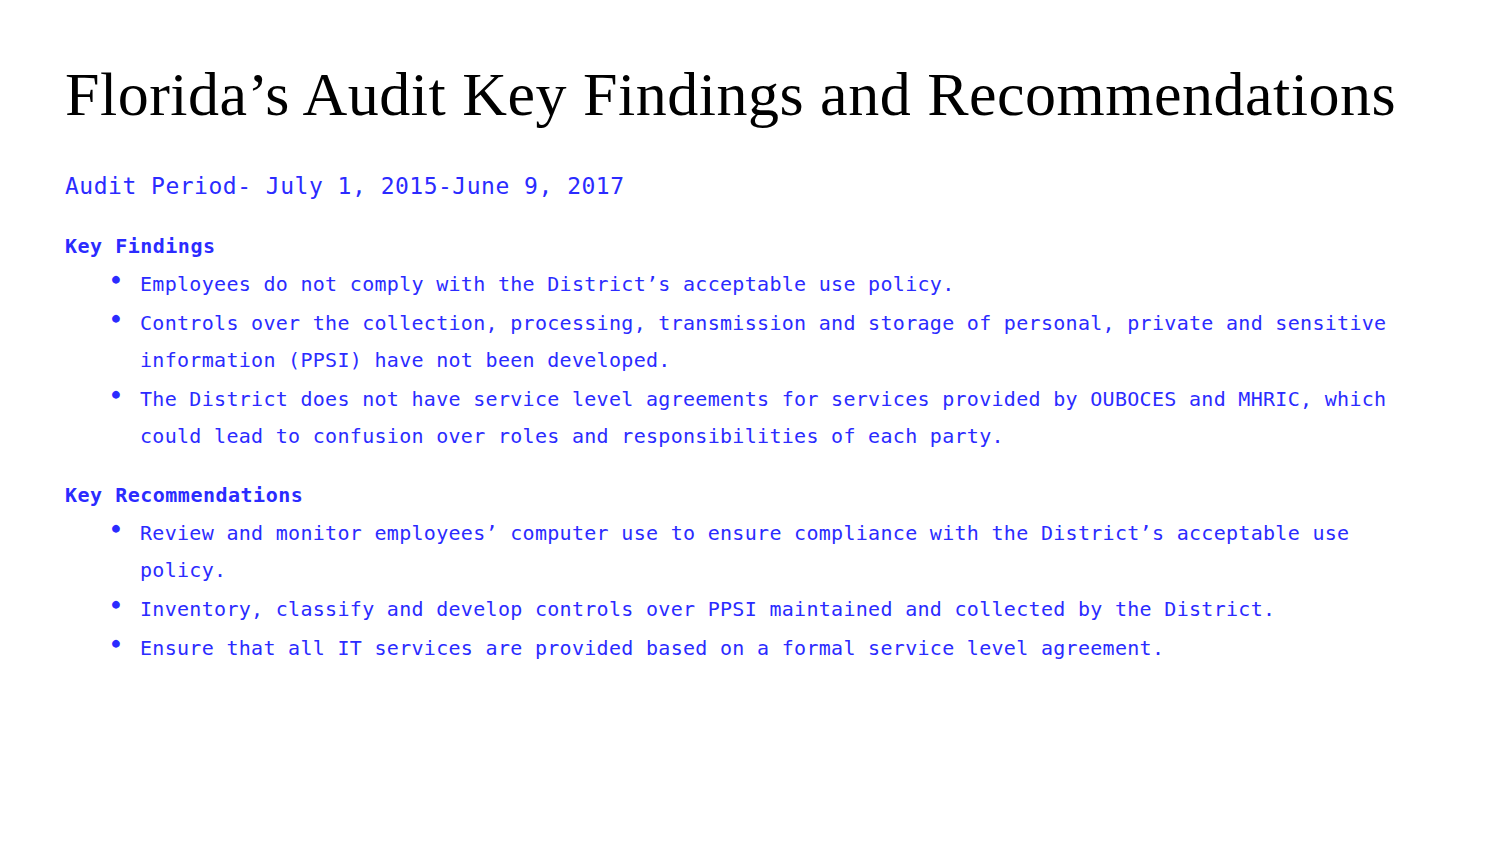Florida’s Audit Key Findings and Recommendations
Audit Period- July 1, 2015-June 9, 2017
Key Findings
Employees do not comply with the District’s acceptable use policy.
Controls over the collection, processing, transmission and storage of personal, private and sensitive information (PPSI) have not been developed.
The District does not have service level agreements for services provided by OUBOCES and MHRIC, which could lead to confusion over roles and responsibilities of each party.
Key Recommendations
Review and monitor employees’ computer use to ensure compliance with the District’s acceptable use policy.
Inventory, classify and develop controls over PPSI maintained and collected by the District.
Ensure that all IT services are provided based on a formal service level agreement.